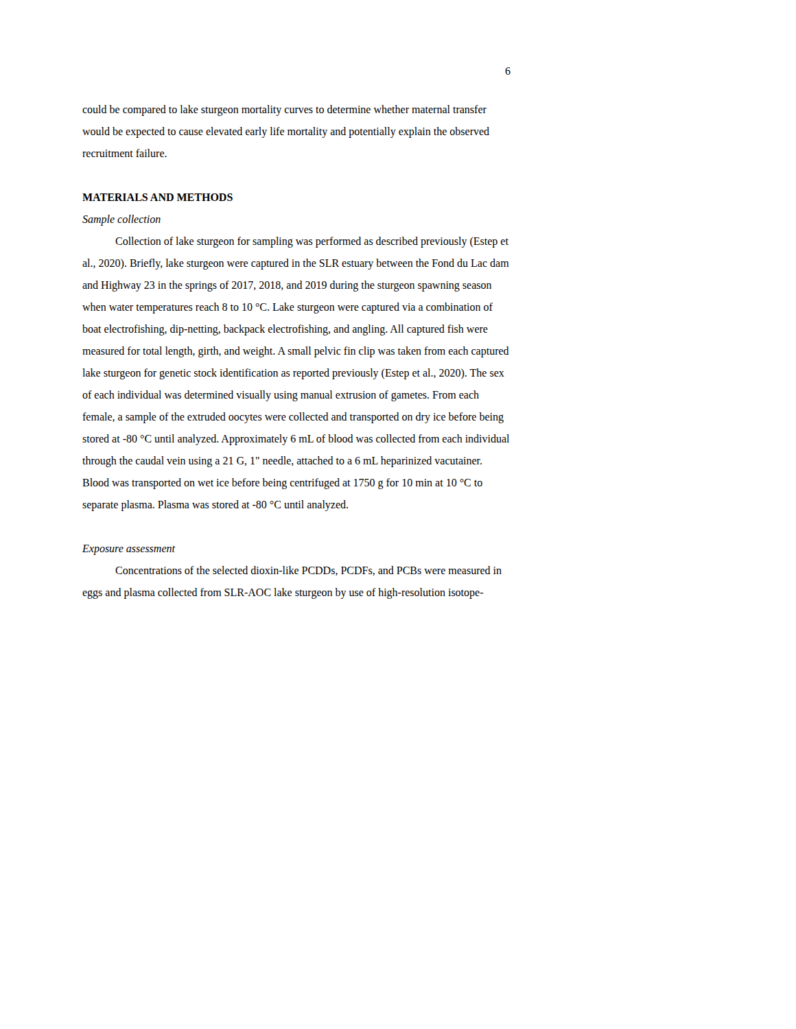6
could be compared to lake sturgeon mortality curves to determine whether maternal transfer would be expected to cause elevated early life mortality and potentially explain the observed recruitment failure.
MATERIALS AND METHODS
Sample collection
Collection of lake sturgeon for sampling was performed as described previously (Estep et al., 2020). Briefly, lake sturgeon were captured in the SLR estuary between the Fond du Lac dam and Highway 23 in the springs of 2017, 2018, and 2019 during the sturgeon spawning season when water temperatures reach 8 to 10 °C. Lake sturgeon were captured via a combination of boat electrofishing, dip-netting, backpack electrofishing, and angling. All captured fish were measured for total length, girth, and weight. A small pelvic fin clip was taken from each captured lake sturgeon for genetic stock identification as reported previously (Estep et al., 2020). The sex of each individual was determined visually using manual extrusion of gametes. From each female, a sample of the extruded oocytes were collected and transported on dry ice before being stored at -80 °C until analyzed. Approximately 6 mL of blood was collected from each individual through the caudal vein using a 21 G, 1" needle, attached to a 6 mL heparinized vacutainer. Blood was transported on wet ice before being centrifuged at 1750 g for 10 min at 10 °C to separate plasma. Plasma was stored at -80 °C until analyzed.
Exposure assessment
Concentrations of the selected dioxin-like PCDDs, PCDFs, and PCBs were measured in eggs and plasma collected from SLR-AOC lake sturgeon by use of high-resolution isotope-